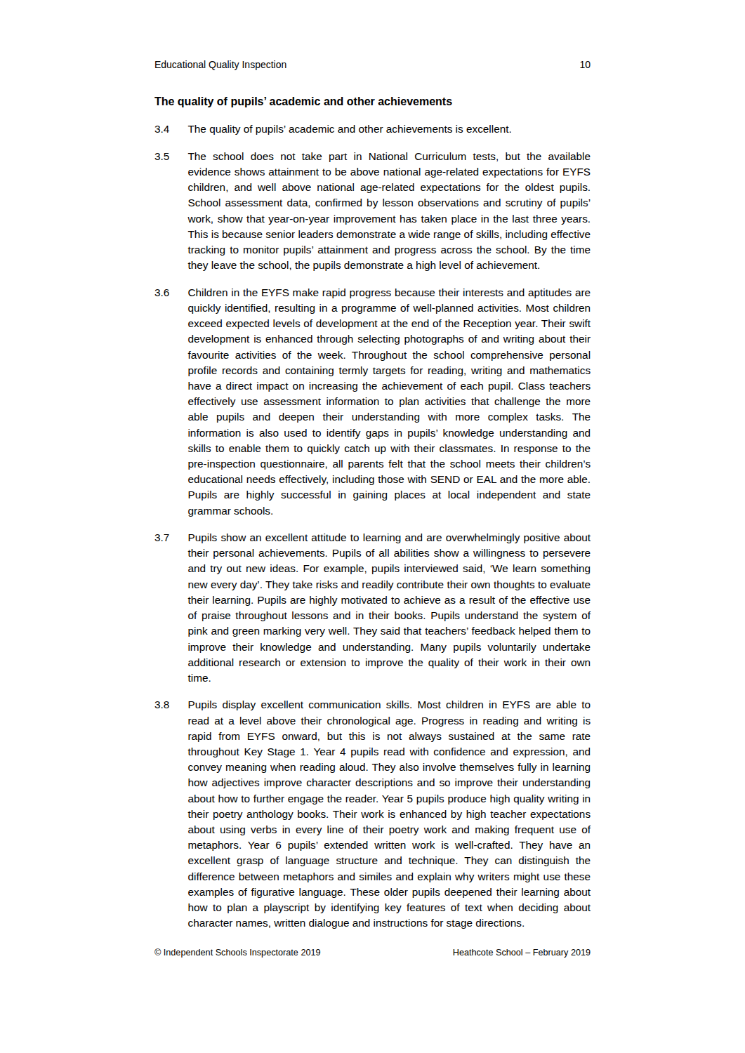Educational Quality Inspection
10
The quality of pupils’ academic and other achievements
3.4
The quality of pupils’ academic and other achievements is excellent.
3.5
The school does not take part in National Curriculum tests, but the available evidence shows attainment to be above national age-related expectations for EYFS children, and well above national age-related expectations for the oldest pupils. School assessment data, confirmed by lesson observations and scrutiny of pupils’ work, show that year-on-year improvement has taken place in the last three years. This is because senior leaders demonstrate a wide range of skills, including effective tracking to monitor pupils’ attainment and progress across the school. By the time they leave the school, the pupils demonstrate a high level of achievement.
3.6
Children in the EYFS make rapid progress because their interests and aptitudes are quickly identified, resulting in a programme of well-planned activities. Most children exceed expected levels of development at the end of the Reception year. Their swift development is enhanced through selecting photographs of and writing about their favourite activities of the week. Throughout the school comprehensive personal profile records and containing termly targets for reading, writing and mathematics have a direct impact on increasing the achievement of each pupil. Class teachers effectively use assessment information to plan activities that challenge the more able pupils and deepen their understanding with more complex tasks. The information is also used to identify gaps in pupils’ knowledge understanding and skills to enable them to quickly catch up with their classmates. In response to the pre-inspection questionnaire, all parents felt that the school meets their children’s educational needs effectively, including those with SEND or EAL and the more able. Pupils are highly successful in gaining places at local independent and state grammar schools.
3.7
Pupils show an excellent attitude to learning and are overwhelmingly positive about their personal achievements. Pupils of all abilities show a willingness to persevere and try out new ideas. For example, pupils interviewed said, ‘We learn something new every day’. They take risks and readily contribute their own thoughts to evaluate their learning. Pupils are highly motivated to achieve as a result of the effective use of praise throughout lessons and in their books. Pupils understand the system of pink and green marking very well. They said that teachers’ feedback helped them to improve their knowledge and understanding. Many pupils voluntarily undertake additional research or extension to improve the quality of their work in their own time.
3.8
Pupils display excellent communication skills. Most children in EYFS are able to read at a level above their chronological age. Progress in reading and writing is rapid from EYFS onward, but this is not always sustained at the same rate throughout Key Stage 1. Year 4 pupils read with confidence and expression, and convey meaning when reading aloud. They also involve themselves fully in learning how adjectives improve character descriptions and so improve their understanding about how to further engage the reader. Year 5 pupils produce high quality writing in their poetry anthology books. Their work is enhanced by high teacher expectations about using verbs in every line of their poetry work and making frequent use of metaphors. Year 6 pupils’ extended written work is well-crafted. They have an excellent grasp of language structure and technique. They can distinguish the difference between metaphors and similes and explain why writers might use these examples of figurative language. These older pupils deepened their learning about how to plan a playscript by identifying key features of text when deciding about character names, written dialogue and instructions for stage directions.
© Independent Schools Inspectorate 2019
Heathcote School – February 2019